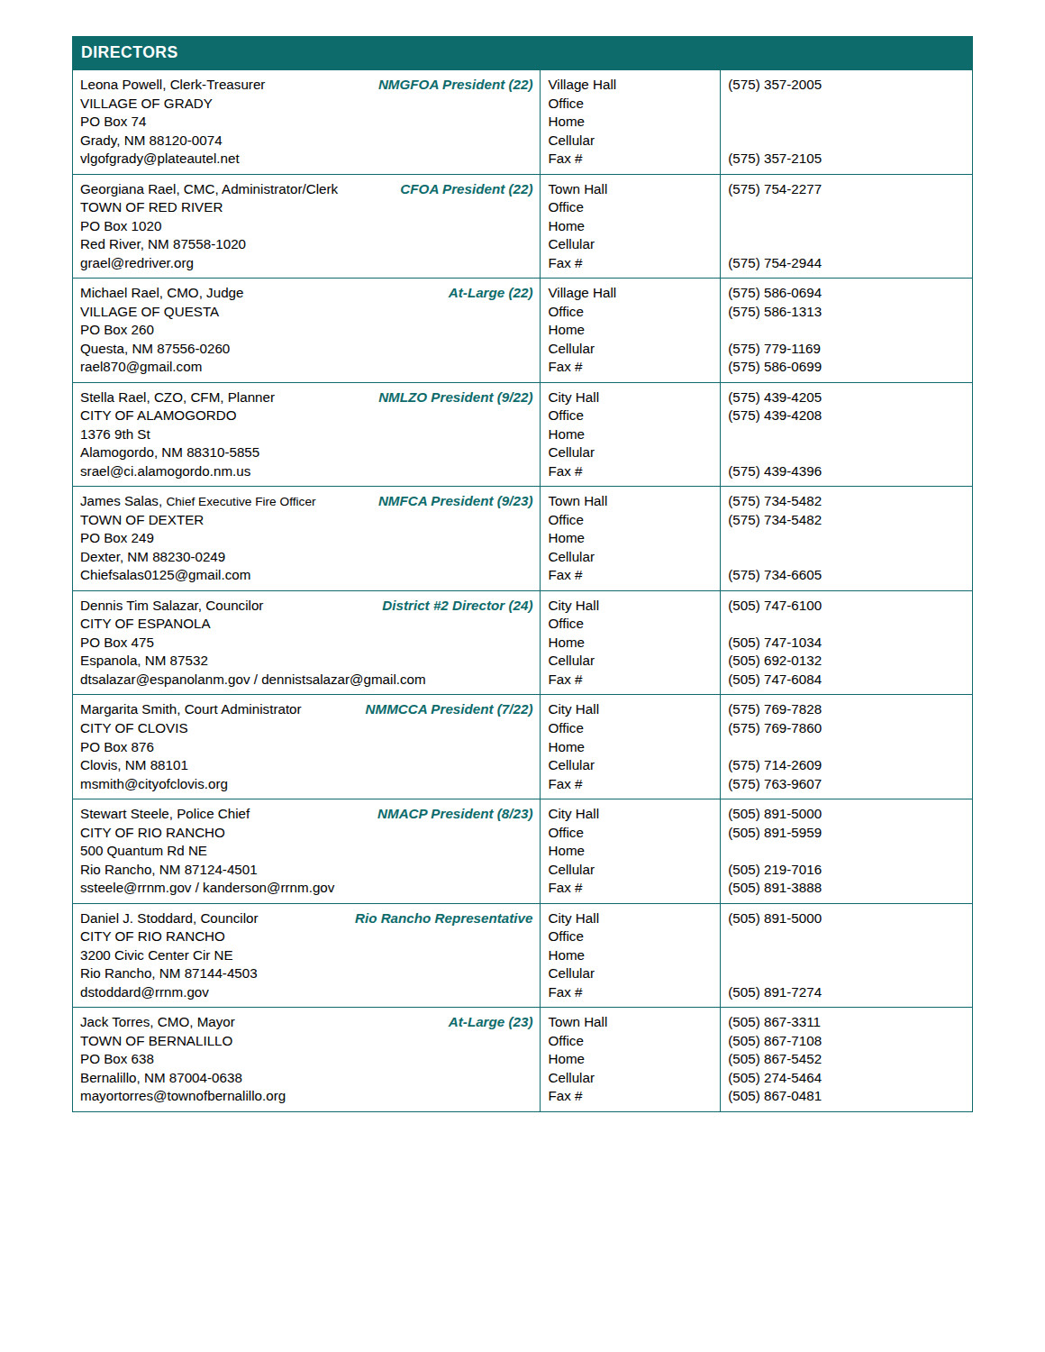DIRECTORS
| NMGFOA President (22) Leona Powell, Clerk-Treasurer VILLAGE OF GRADY PO Box 74 Grady, NM 88120-0074 vlgofgrady@plateautel.net | Village Hall Office Home Cellular Fax # | (575) 357-2005 (575) 357-2105 |
| CFOA President (22) Georgiana Rael, CMC, Administrator/Clerk TOWN OF RED RIVER PO Box 1020 Red River, NM 87558-1020 grael@redriver.org | Town Hall Office Home Cellular Fax # | (575) 754-2277 (575) 754-2944 |
| At-Large (22) Michael Rael, CMO, Judge VILLAGE OF QUESTA PO Box 260 Questa, NM 87556-0260 rael870@gmail.com | Village Hall Office Home Cellular Fax # | (575) 586-0694 (575) 586-1313 (575) 779-1169 (575) 586-0699 |
| NMLZO President (9/22) Stella Rael, CZO, CFM, Planner CITY OF ALAMOGORDO 1376 9th St Alamogordo, NM 88310-5855 srael@ci.alamogordo.nm.us | City Hall Office Home Cellular Fax # | (575) 439-4205 (575) 439-4208 (575) 439-4396 |
| NMFCA President (9/23) James Salas, Chief Executive Fire Officer TOWN OF DEXTER PO Box 249 Dexter, NM 88230-0249 Chiefsalas0125@gmail.com | Town Hall Office Home Cellular Fax # | (575) 734-5482 (575) 734-5482 (575) 734-6605 |
| District #2 Director (24) Dennis Tim Salazar, Councilor CITY OF ESPANOLA PO Box 475 Espanola, NM 87532 dtsalazar@espanolanm.gov / dennistsalazar@gmail.com | City Hall Office Home Cellular Fax # | (505) 747-6100 (505) 747-1034 (505) 692-0132 (505) 747-6084 |
| NMMCCA President (7/22) Margarita Smith, Court Administrator CITY OF CLOVIS PO Box 876 Clovis, NM 88101 msmith@cityofclovis.org | City Hall Office Home Cellular Fax # | (575) 769-7828 (575) 769-7860 (575) 714-2609 (575) 763-9607 |
| NMACP President (8/23) Stewart Steele, Police Chief CITY OF RIO RANCHO 500 Quantum Rd NE Rio Rancho, NM 87124-4501 ssteele@rrnm.gov / kanderson@rrnm.gov | City Hall Office Home Cellular Fax # | (505) 891-5000 (505) 891-5959 (505) 219-7016 (505) 891-3888 |
| Rio Rancho Representative Daniel J. Stoddard, Councilor CITY OF RIO RANCHO 3200 Civic Center Cir NE Rio Rancho, NM 87144-4503 dstoddard@rrnm.gov | City Hall Office Home Cellular Fax # | (505) 891-5000 (505) 891-7274 |
| At-Large (23) Jack Torres, CMO, Mayor TOWN OF BERNALILLO PO Box 638 Bernalillo, NM 87004-0638 mayortorres@townofbernalillo.org | Town Hall Office Home Cellular Fax # | (505) 867-3311 (505) 867-7108 (505) 867-5452 (505) 274-5464 (505) 867-0481 |